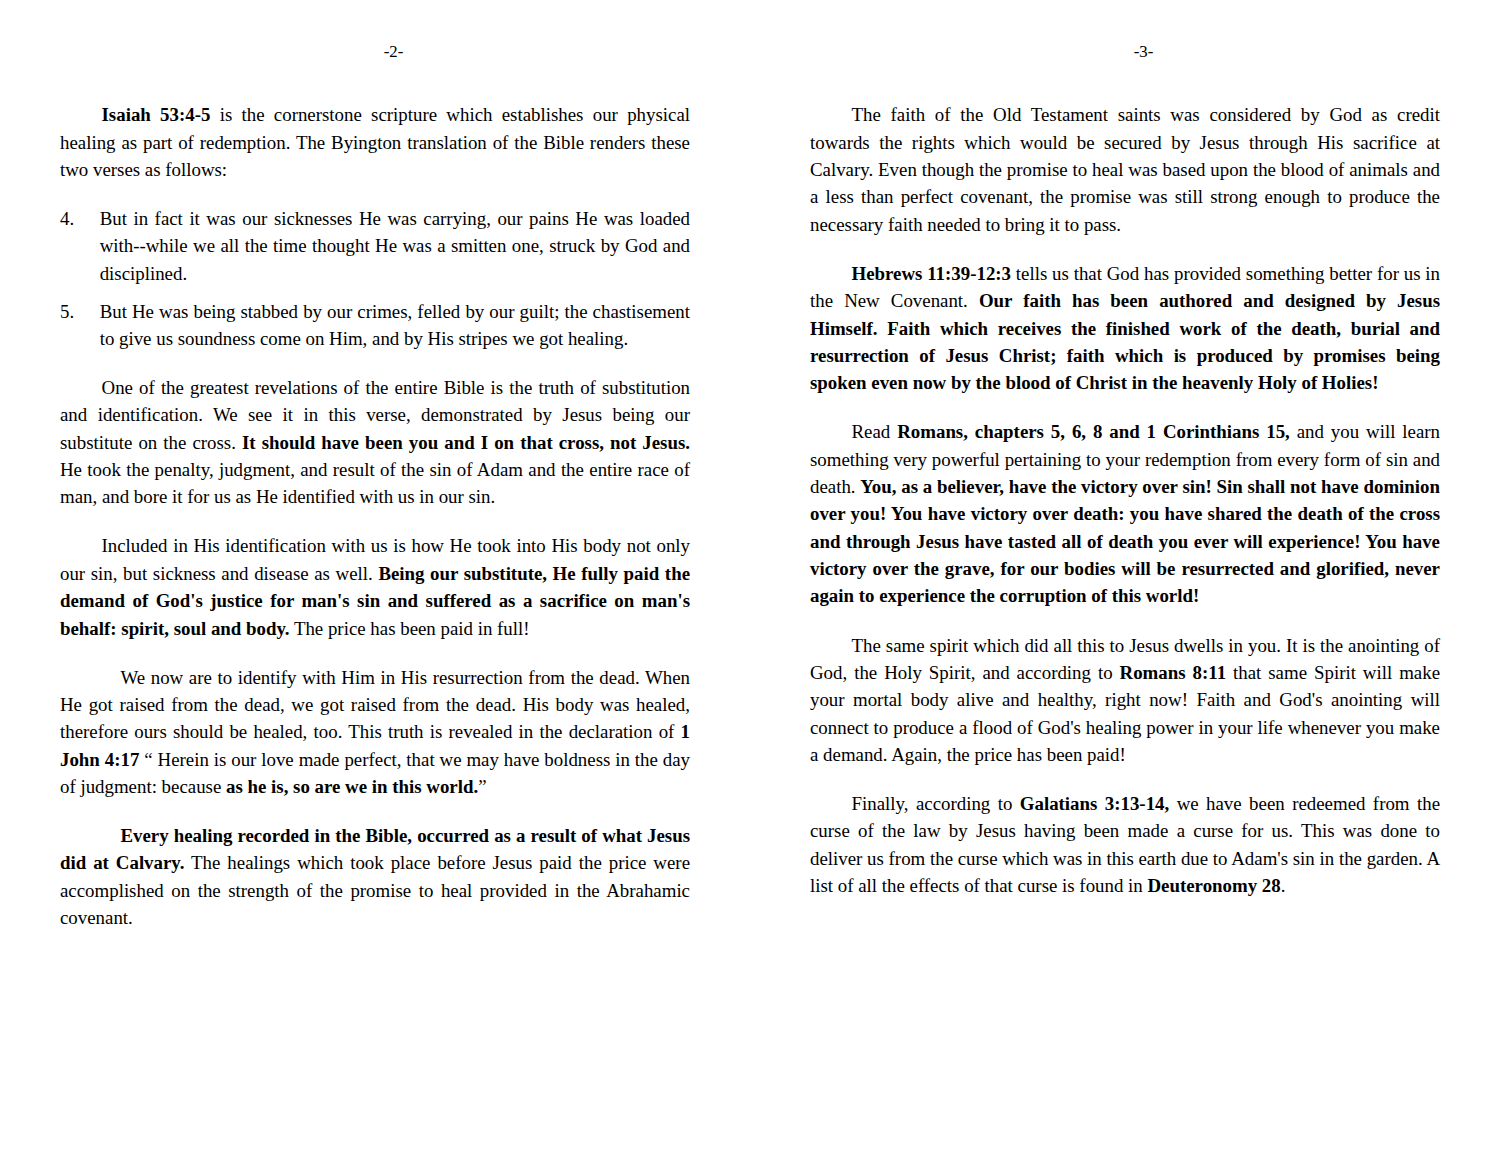-2-
Isaiah 53:4-5 is the cornerstone scripture which establishes our physical healing as part of redemption. The Byington translation of the Bible renders these two verses as follows:
4. But in fact it was our sicknesses He was carrying, our pains He was loaded with--while we all the time thought He was a smitten one, struck by God and disciplined.
5. But He was being stabbed by our crimes, felled by our guilt; the chastisement to give us soundness come on Him, and by His stripes we got healing.
One of the greatest revelations of the entire Bible is the truth of substitution and identification. We see it in this verse, demonstrated by Jesus being our substitute on the cross. It should have been you and I on that cross, not Jesus. He took the penalty, judgment, and result of the sin of Adam and the entire race of man, and bore it for us as He identified with us in our sin.
Included in His identification with us is how He took into His body not only our sin, but sickness and disease as well. Being our substitute, He fully paid the demand of God's justice for man's sin and suffered as a sacrifice on man's behalf: spirit, soul and body. The price has been paid in full!
We now are to identify with Him in His resurrection from the dead. When He got raised from the dead, we got raised from the dead. His body was healed, therefore ours should be healed, too. This truth is revealed in the declaration of 1 John 4:17 “ Herein is our love made perfect, that we may have boldness in the day of judgment: because as he is, so are we in this world.”
Every healing recorded in the Bible, occurred as a result of what Jesus did at Calvary. The healings which took place before Jesus paid the price were accomplished on the strength of the promise to heal provided in the Abrahamic covenant.
-3-
The faith of the Old Testament saints was considered by God as credit towards the rights which would be secured by Jesus through His sacrifice at Calvary. Even though the promise to heal was based upon the blood of animals and a less than perfect covenant, the promise was still strong enough to produce the necessary faith needed to bring it to pass.
Hebrews 11:39-12:3 tells us that God has provided something better for us in the New Covenant. Our faith has been authored and designed by Jesus Himself. Faith which receives the finished work of the death, burial and resurrection of Jesus Christ; faith which is produced by promises being spoken even now by the blood of Christ in the heavenly Holy of Holies!
Read Romans, chapters 5, 6, 8 and 1 Corinthians 15, and you will learn something very powerful pertaining to your redemption from every form of sin and death. You, as a believer, have the victory over sin! Sin shall not have dominion over you! You have victory over death: you have shared the death of the cross and through Jesus have tasted all of death you ever will experience! You have victory over the grave, for our bodies will be resurrected and glorified, never again to experience the corruption of this world!
The same spirit which did all this to Jesus dwells in you. It is the anointing of God, the Holy Spirit, and according to Romans 8:11 that same Spirit will make your mortal body alive and healthy, right now! Faith and God's anointing will connect to produce a flood of God's healing power in your life whenever you make a demand. Again, the price has been paid!
Finally, according to Galatians 3:13-14, we have been redeemed from the curse of the law by Jesus having been made a curse for us. This was done to deliver us from the curse which was in this earth due to Adam's sin in the garden. A list of all the effects of that curse is found in Deuteronomy 28.